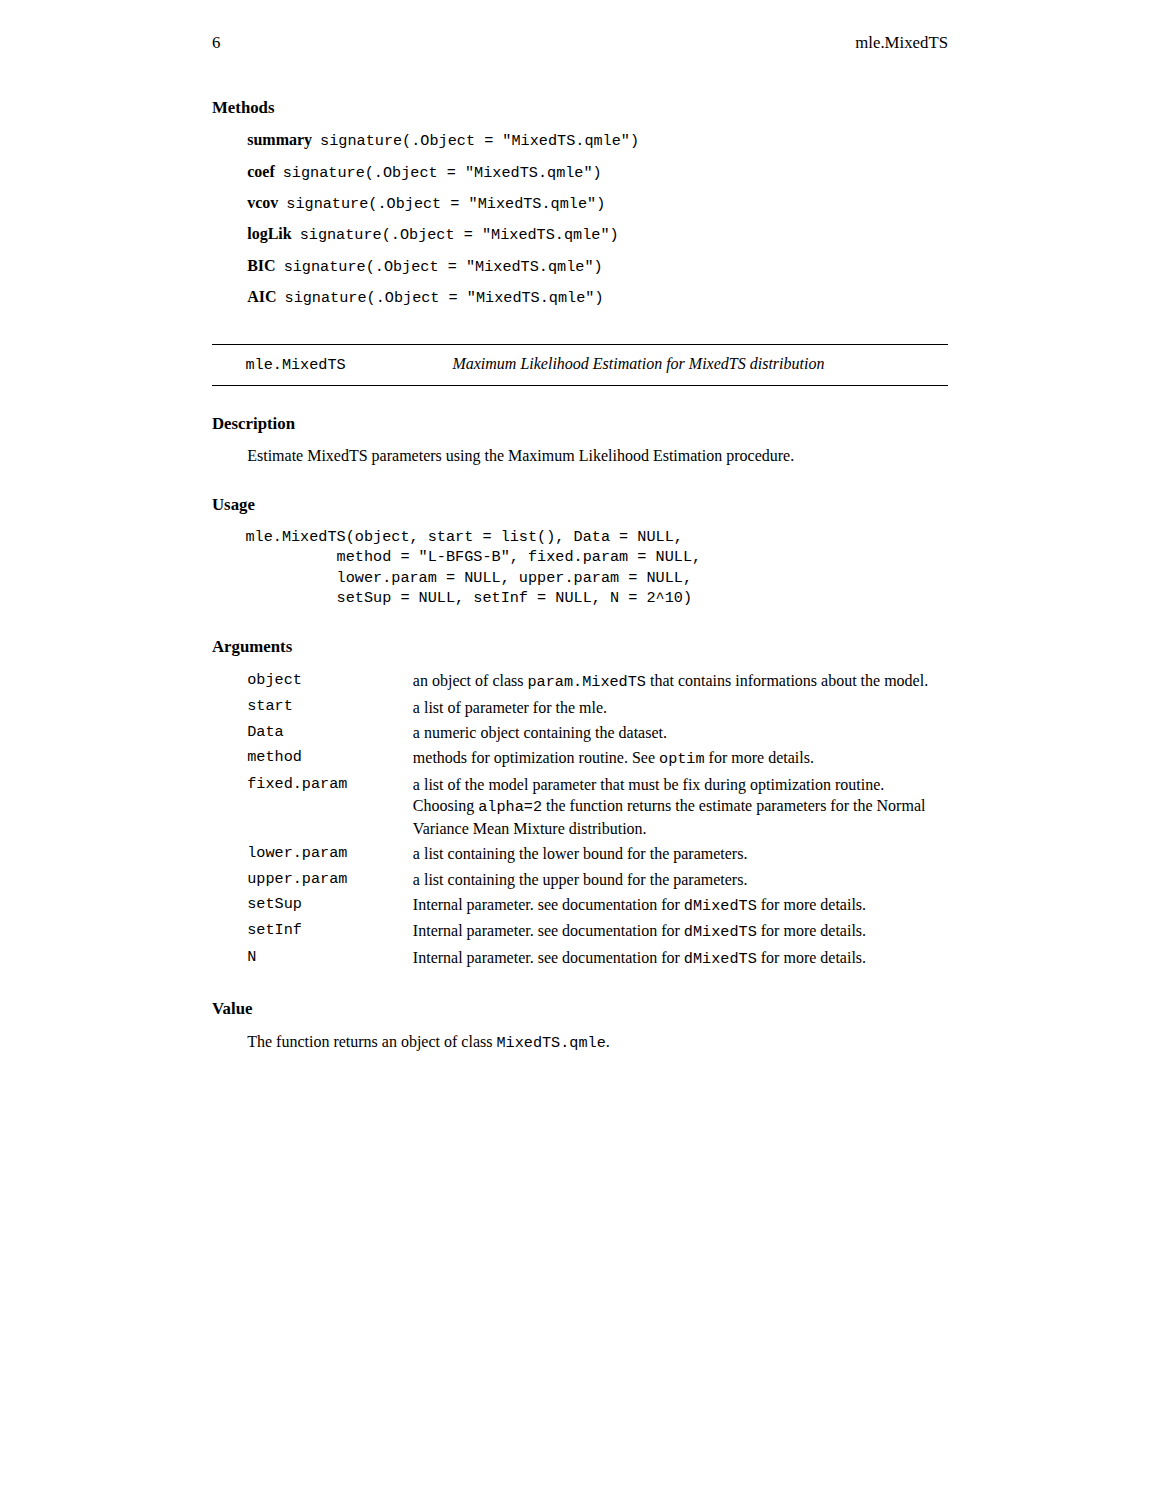6 mle.MixedTS
Methods
summary
signature(.Object = "MixedTS.qmle")
coef
signature(.Object = "MixedTS.qmle")
vcov
signature(.Object = "MixedTS.qmle")
logLik
signature(.Object = "MixedTS.qmle")
BIC
signature(.Object = "MixedTS.qmle")
AIC
signature(.Object = "MixedTS.qmle")
mle.MixedTS Maximum Likelihood Estimation for MixedTS distribution
Description
Estimate MixedTS parameters using the Maximum Likelihood Estimation procedure.
Usage
mle.MixedTS(object, start = list(), Data = NULL,
          method = "L-BFGS-B", fixed.param = NULL,
          lower.param = NULL, upper.param = NULL,
          setSup = NULL, setInf = NULL, N = 2^10)
Arguments
| object | an object of class param.MixedTS that contains informations about the model. |
| start | a list of parameter for the mle. |
| Data | a numeric object containing the dataset. |
| method | methods for optimization routine. See optim for more details. |
| fixed.param | a list of the model parameter that must be fix during optimization routine. Choosing alpha=2 the function returns the estimate parameters for the Normal Variance Mean Mixture distribution. |
| lower.param | a list containing the lower bound for the parameters. |
| upper.param | a list containing the upper bound for the parameters. |
| setSup | Internal parameter. see documentation for dMixedTS for more details. |
| setInf | Internal parameter. see documentation for dMixedTS for more details. |
| N | Internal parameter. see documentation for dMixedTS for more details. |
Value
The function returns an object of class MixedTS.qmle.